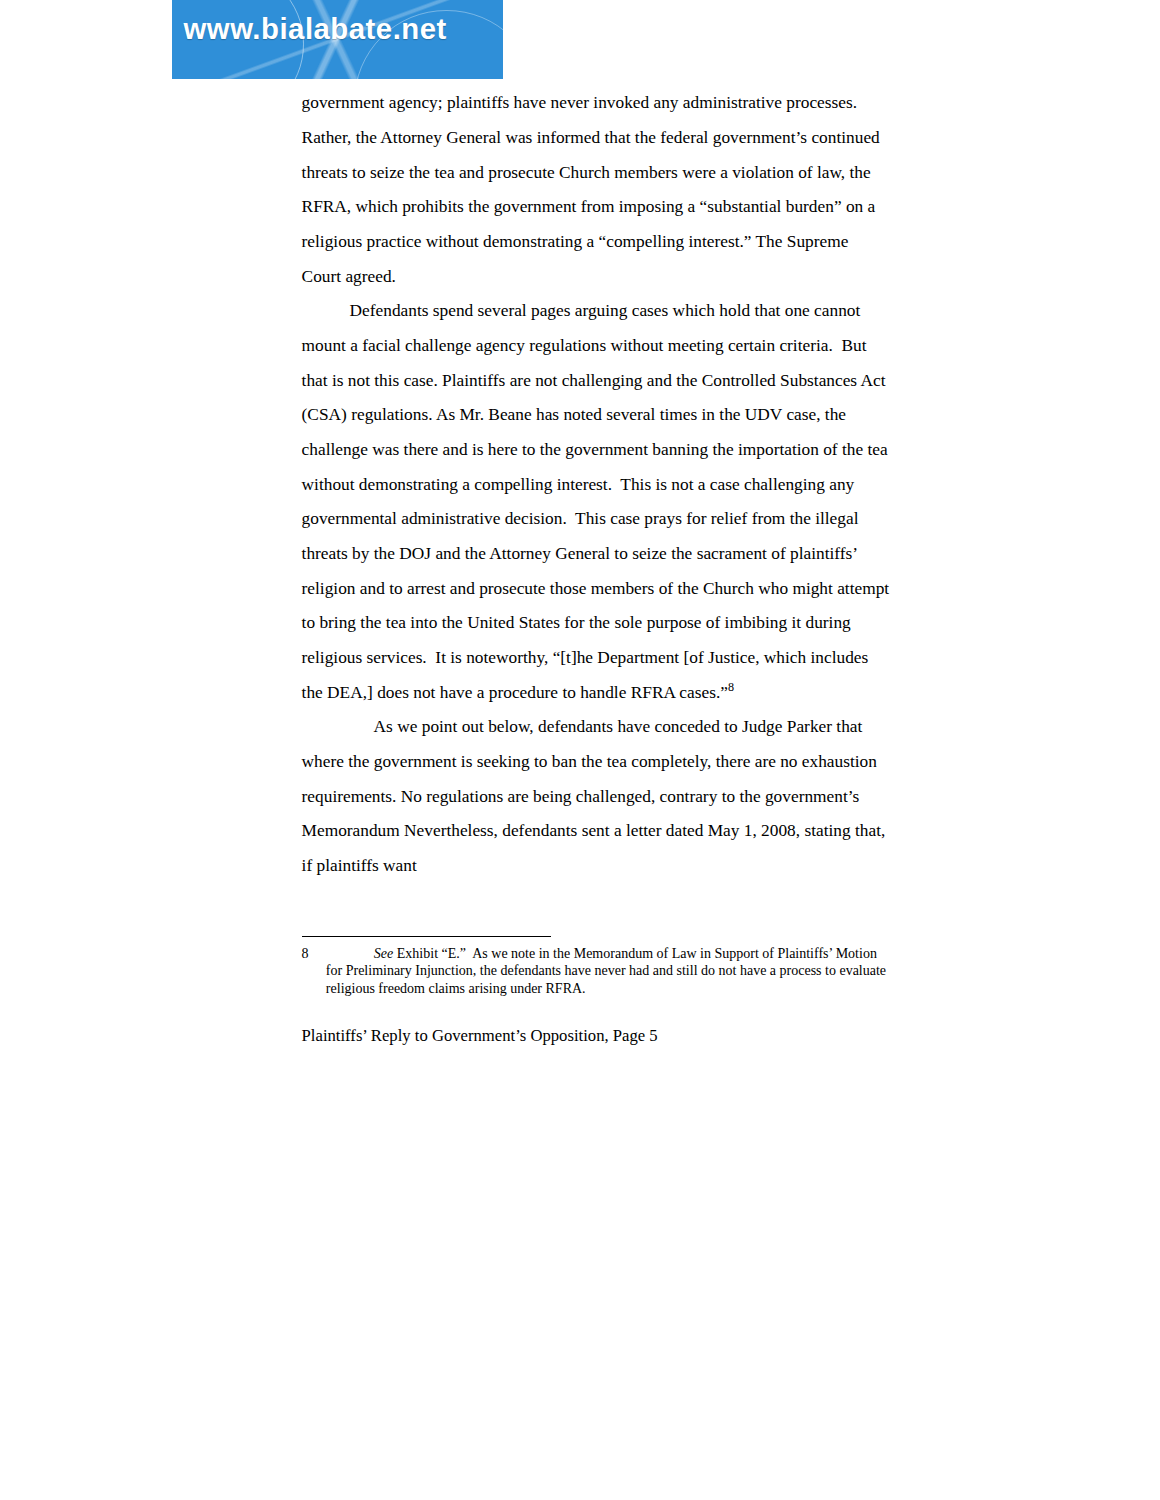www.bialabate.net
government agency; plaintiffs have never invoked any administrative processes. Rather, the Attorney General was informed that the federal government’s continued threats to seize the tea and prosecute Church members were a violation of law, the RFRA, which prohibits the government from imposing a “substantial burden” on a religious practice without demonstrating a “compelling interest.” The Supreme Court agreed.
Defendants spend several pages arguing cases which hold that one cannot mount a facial challenge agency regulations without meeting certain criteria. But that is not this case. Plaintiffs are not challenging and the Controlled Substances Act (CSA) regulations. As Mr. Beane has noted several times in the UDV case, the challenge was there and is here to the government banning the importation of the tea without demonstrating a compelling interest. This is not a case challenging any governmental administrative decision. This case prays for relief from the illegal threats by the DOJ and the Attorney General to seize the sacrament of plaintiffs’ religion and to arrest and prosecute those members of the Church who might attempt to bring the tea into the United States for the sole purpose of imbibing it during religious services. It is noteworthy, “[t]he Department [of Justice, which includes the DEA,] does not have a procedure to handle RFRA cases.”8
As we point out below, defendants have conceded to Judge Parker that where the government is seeking to ban the tea completely, there are no exhaustion requirements. No regulations are being challenged, contrary to the government’s Memorandum Nevertheless, defendants sent a letter dated May 1, 2008, stating that, if plaintiffs want
8
See Exhibit “E.” As we note in the Memorandum of Law in Support of Plaintiffs’ Motion for Preliminary Injunction, the defendants have never had and still do not have a process to evaluate religious freedom claims arising under RFRA.
Plaintiffs’ Reply to Government’s Opposition, Page 5